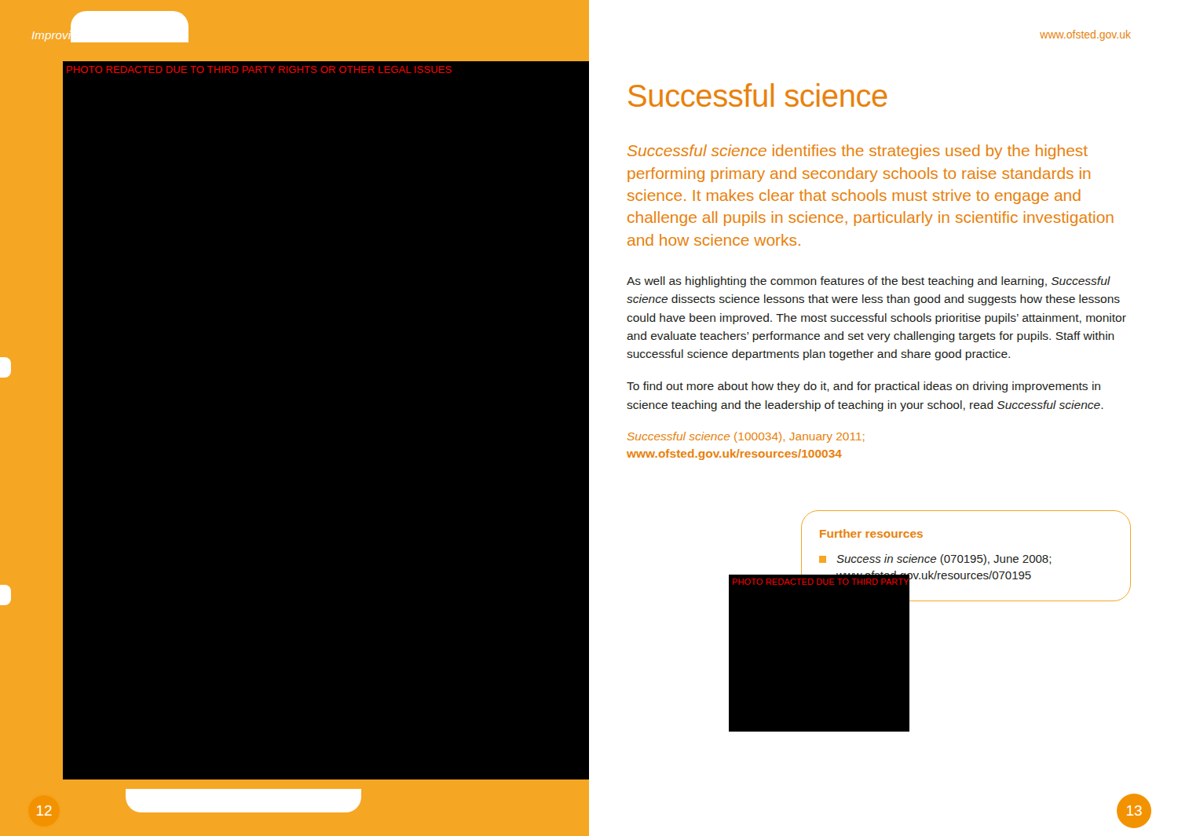Improving schools
PHOTO REDACTED DUE TO THIRD PARTY RIGHTS OR OTHER LEGAL ISSUES
12
www.ofsted.gov.uk
Successful science
Successful science identifies the strategies used by the highest performing primary and secondary schools to raise standards in science. It makes clear that schools must strive to engage and challenge all pupils in science, particularly in scientific investigation and how science works.
As well as highlighting the common features of the best teaching and learning, Successful science dissects science lessons that were less than good and suggests how these lessons could have been improved. The most successful schools prioritise pupils’ attainment, monitor and evaluate teachers’ performance and set very challenging targets for pupils. Staff within successful science departments plan together and share good practice.
To find out more about how they do it, and for practical ideas on driving improvements in science teaching and the leadership of teaching in your school, read Successful science.
Successful science (100034), January 2011;
www.ofsted.gov.uk/resources/100034
Further resources
Success in science (070195), June 2008;
www.ofsted.gov.uk/resources/070195
PHOTO REDACTED DUE TO THIRD PARTY RIGHTS OR OTHER LEGAL ISSUES
13